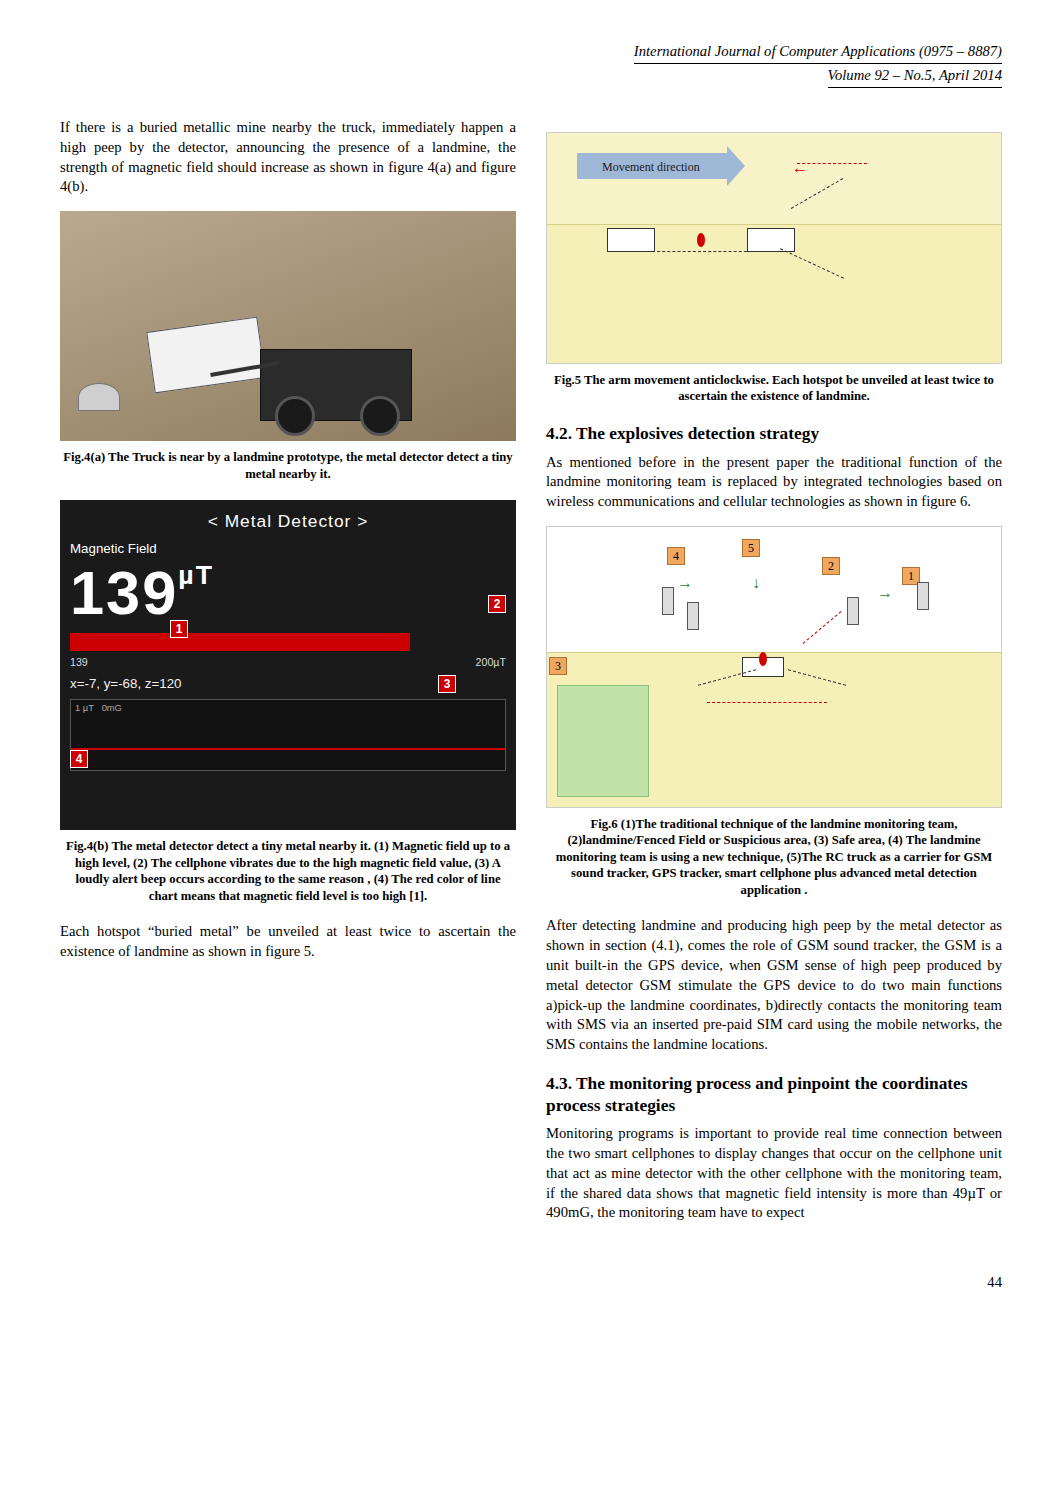International Journal of Computer Applications (0975 – 8887)
Volume 92 – No.5, April 2014
If there is a buried metallic mine nearby the truck, immediately happen a high peep by the detector, announcing the presence of a landmine, the strength of magnetic field should increase as shown in figure 4(a) and figure 4(b).
Fig.4(a) The Truck is near by a landmine prototype, the metal detector detect a tiny metal nearby it.
< Metal Detector >
Magnetic Field
139µT
139200µT
x=-7, y=-68, z=120
1 µT 0mG
1
2
3
4
Fig.4(b) The metal detector detect a tiny metal nearby it. (1) Magnetic field up to a high level, (2) The cellphone vibrates due to the high magnetic field value, (3) A loudly alert beep occurs according to the same reason , (4) The red color of line chart means that magnetic field level is too high [1].
Each hotspot “buried metal” be unveiled at least twice to ascertain the existence of landmine as shown in figure 5.
Movement direction
←
Fig.5 The arm movement anticlockwise. Each hotspot be unveiled at least twice to ascertain the existence of landmine.
4.2. The explosives detection strategy
As mentioned before in the present paper the traditional function of the landmine monitoring team is replaced by integrated technologies based on wireless communications and cellular technologies as shown in figure 6.
3
4
5
2
1
→
↓
→
Fig.6 (1)The traditional technique of the landmine monitoring team,(2)landmine/Fenced Field or Suspicious area, (3) Safe area, (4) The landmine monitoring team is using a new technique, (5)The RC truck as a carrier for GSM sound tracker, GPS tracker, smart cellphone plus advanced metal detection application .
After detecting landmine and producing high peep by the metal detector as shown in section (4.1), comes the role of GSM sound tracker, the GSM is a unit built-in the GPS device, when GSM sense of high peep produced by metal detector GSM stimulate the GPS device to do two main functions a)pick-up the landmine coordinates, b)directly contacts the monitoring team with SMS via an inserted pre-paid SIM card using the mobile networks, the SMS contains the landmine locations.
4.3. The monitoring process and pinpoint the coordinates process strategies
Monitoring programs is important to provide real time connection between the two smart cellphones to display changes that occur on the cellphone unit that act as mine detector with the other cellphone with the monitoring team, if the shared data shows that magnetic field intensity is more than 49µT or 490mG, the monitoring team have to expect
44